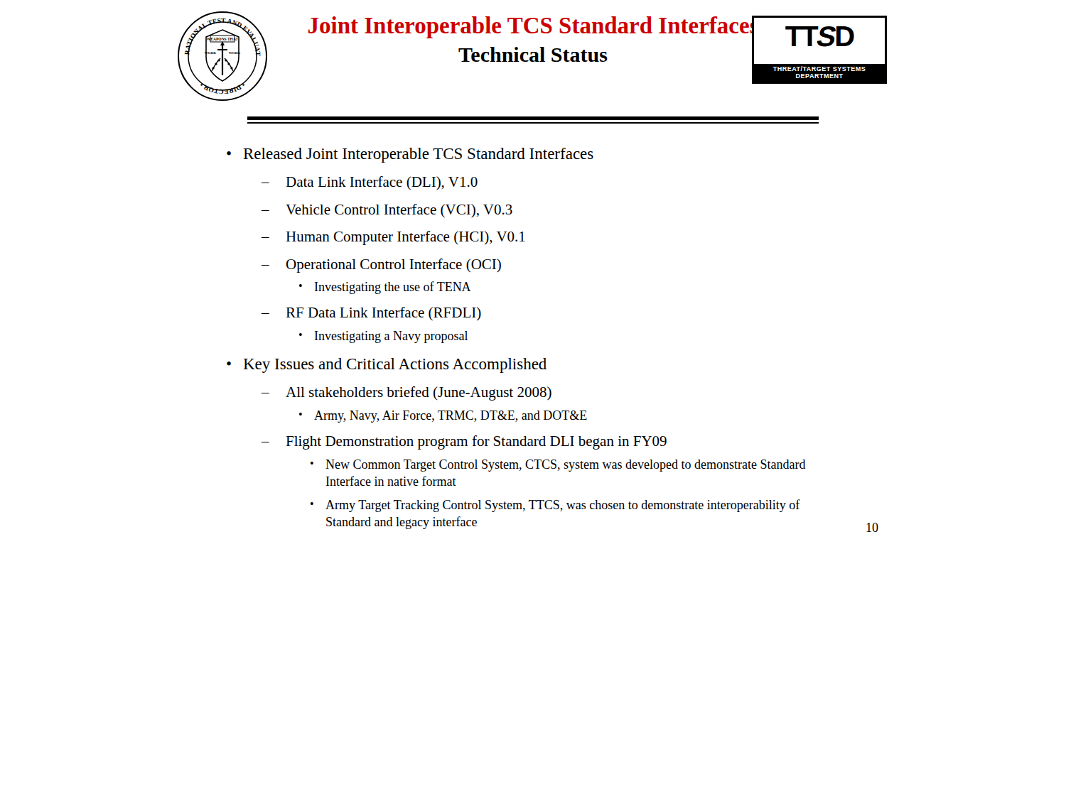OPERATIONAL TEST AND EVALUATION • DIRECTOR • WEAPONS THAT WORK WORK
TTSD
THREAT/TARGET SYSTEMS DEPARTMENT
Joint Interoperable TCS Standard Interfaces
Technical Status
Released Joint Interoperable TCS Standard Interfaces
Data Link Interface (DLI), V1.0
Vehicle Control Interface (VCI), V0.3
Human Computer Interface (HCI), V0.1
Operational Control Interface (OCI)
Investigating the use of TENA
RF Data Link Interface (RFDLI)
Investigating a Navy proposal
Key Issues and Critical Actions Accomplished
All stakeholders briefed (June-August 2008)
Army, Navy, Air Force, TRMC, DT&E, and DOT&E
Flight Demonstration program for Standard DLI began in FY09
New Common Target Control System, CTCS, system was developed to demonstrate Standard Interface in native format
Army Target Tracking Control System, TTCS, was chosen to demonstrate interoperability of Standard and legacy interface
10